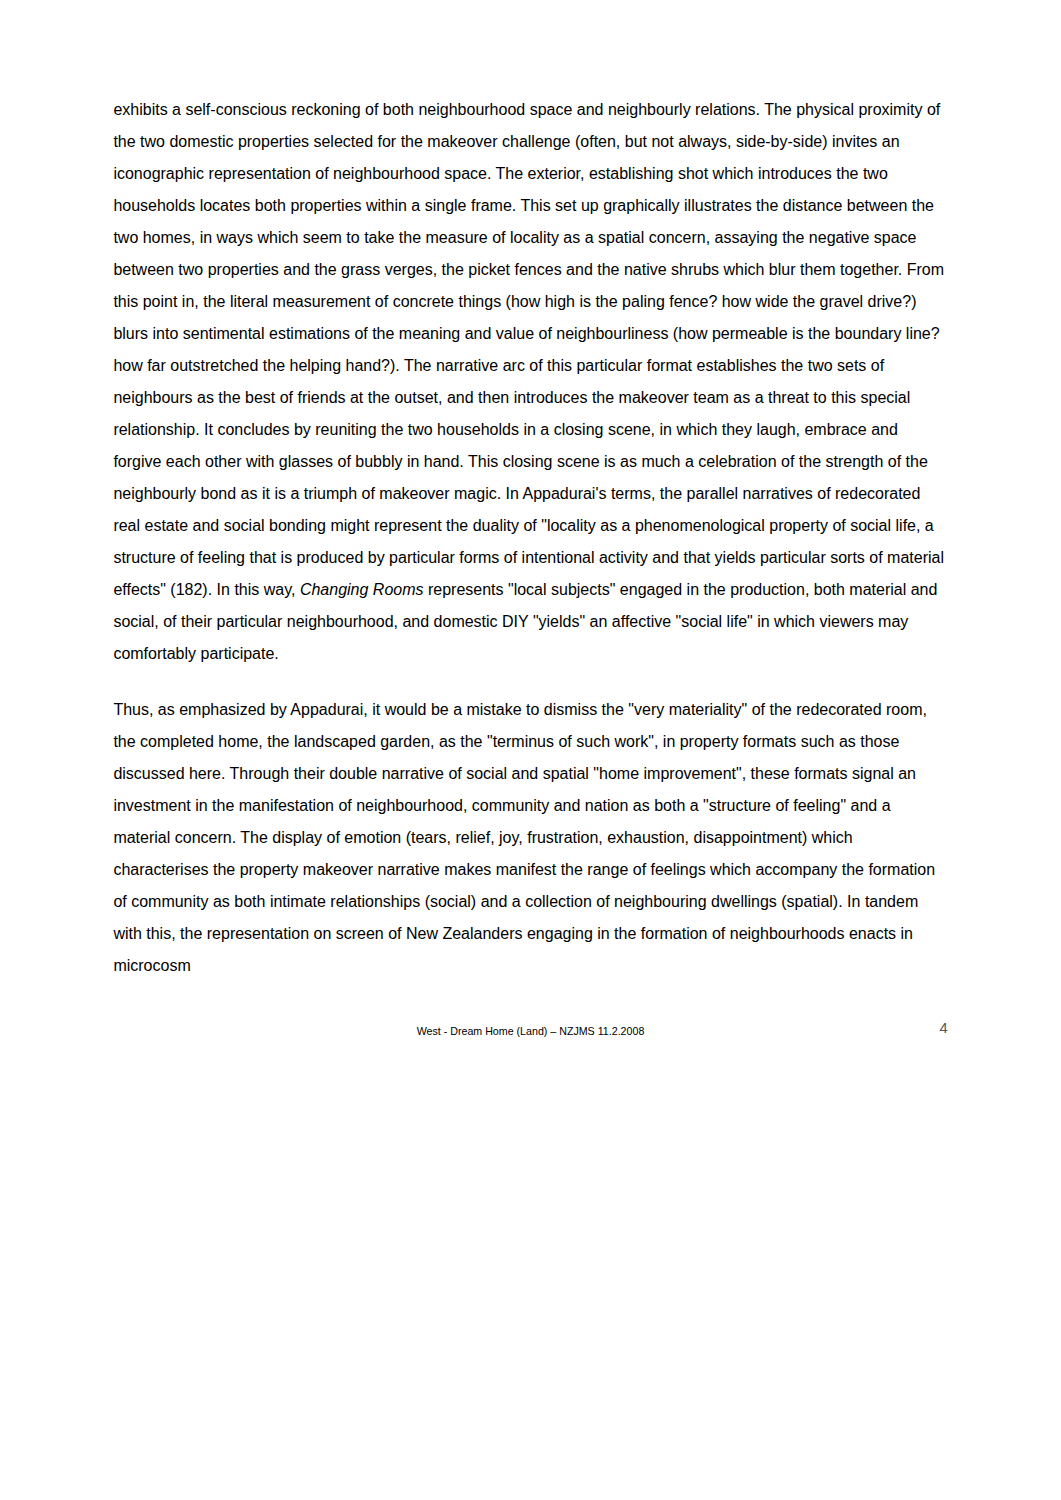exhibits a self-conscious reckoning of both neighbourhood space and neighbourly relations. The physical proximity of the two domestic properties selected for the makeover challenge (often, but not always, side-by-side) invites an iconographic representation of neighbourhood space. The exterior, establishing shot which introduces the two households locates both properties within a single frame. This set up graphically illustrates the distance between the two homes, in ways which seem to take the measure of locality as a spatial concern, assaying the negative space between two properties and the grass verges, the picket fences and the native shrubs which blur them together. From this point in, the literal measurement of concrete things (how high is the paling fence? how wide the gravel drive?) blurs into sentimental estimations of the meaning and value of neighbourliness (how permeable is the boundary line? how far outstretched the helping hand?). The narrative arc of this particular format establishes the two sets of neighbours as the best of friends at the outset, and then introduces the makeover team as a threat to this special relationship. It concludes by reuniting the two households in a closing scene, in which they laugh, embrace and forgive each other with glasses of bubbly in hand. This closing scene is as much a celebration of the strength of the neighbourly bond as it is a triumph of makeover magic. In Appadurai's terms, the parallel narratives of redecorated real estate and social bonding might represent the duality of "locality as a phenomenological property of social life, a structure of feeling that is produced by particular forms of intentional activity and that yields particular sorts of material effects" (182). In this way, Changing Rooms represents "local subjects" engaged in the production, both material and social, of their particular neighbourhood, and domestic DIY "yields" an affective "social life" in which viewers may comfortably participate.
Thus, as emphasized by Appadurai, it would be a mistake to dismiss the "very materiality" of the redecorated room, the completed home, the landscaped garden, as the "terminus of such work", in property formats such as those discussed here. Through their double narrative of social and spatial "home improvement", these formats signal an investment in the manifestation of neighbourhood, community and nation as both a "structure of feeling" and a material concern. The display of emotion (tears, relief, joy, frustration, exhaustion, disappointment) which characterises the property makeover narrative makes manifest the range of feelings which accompany the formation of community as both intimate relationships (social) and a collection of neighbouring dwellings (spatial). In tandem with this, the representation on screen of New Zealanders engaging in the formation of neighbourhoods enacts in microcosm
West - Dream Home (Land) – NZJMS 11.2.2008 4